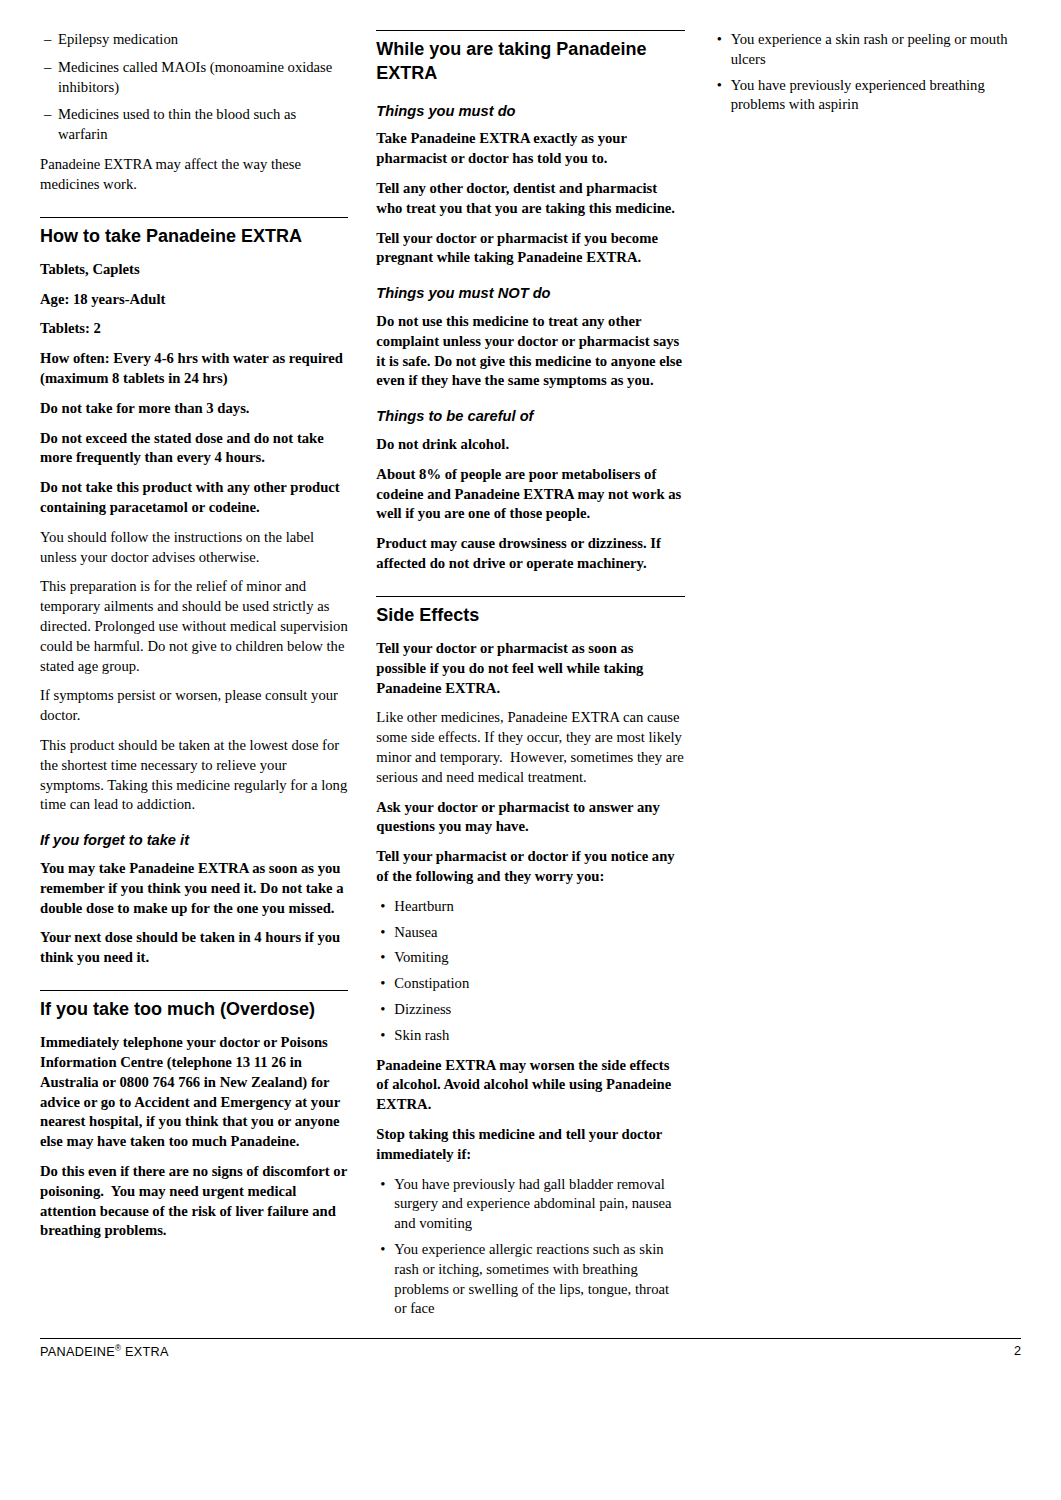Epilepsy medication
Medicines called MAOIs (monoamine oxidase inhibitors)
Medicines used to thin the blood such as warfarin
Panadeine EXTRA may affect the way these medicines work.
How to take Panadeine EXTRA
Tablets, Caplets
Age: 18 years-Adult
Tablets: 2
How often: Every 4-6 hrs with water as required (maximum 8 tablets in 24 hrs)
Do not take for more than 3 days.
Do not exceed the stated dose and do not take more frequently than every 4 hours.
Do not take this product with any other product containing paracetamol or codeine.
You should follow the instructions on the label unless your doctor advises otherwise.
This preparation is for the relief of minor and temporary ailments and should be used strictly as directed. Prolonged use without medical supervision could be harmful. Do not give to children below the stated age group.
If symptoms persist or worsen, please consult your doctor.
This product should be taken at the lowest dose for the shortest time necessary to relieve your symptoms. Taking this medicine regularly for a long time can lead to addiction.
If you forget to take it
You may take Panadeine EXTRA as soon as you remember if you think you need it. Do not take a double dose to make up for the one you missed.
Your next dose should be taken in 4 hours if you think you need it.
If you take too much (Overdose)
Immediately telephone your doctor or Poisons Information Centre (telephone 13 11 26 in Australia or 0800 764 766 in New Zealand) for advice or go to Accident and Emergency at your nearest hospital, if you think that you or anyone else may have taken too much Panadeine.
Do this even if there are no signs of discomfort or poisoning. You may need urgent medical attention because of the risk of liver failure and breathing problems.
While you are taking Panadeine EXTRA
Things you must do
Take Panadeine EXTRA exactly as your pharmacist or doctor has told you to.
Tell any other doctor, dentist and pharmacist who treat you that you are taking this medicine.
Tell your doctor or pharmacist if you become pregnant while taking Panadeine EXTRA.
Things you must NOT do
Do not use this medicine to treat any other complaint unless your doctor or pharmacist says it is safe. Do not give this medicine to anyone else even if they have the same symptoms as you.
Things to be careful of
Do not drink alcohol.
About 8% of people are poor metabolisers of codeine and Panadeine EXTRA may not work as well if you are one of those people.
Product may cause drowsiness or dizziness. If affected do not drive or operate machinery.
Side Effects
Tell your doctor or pharmacist as soon as possible if you do not feel well while taking Panadeine EXTRA.
Like other medicines, Panadeine EXTRA can cause some side effects. If they occur, they are most likely minor and temporary. However, sometimes they are serious and need medical treatment.
Ask your doctor or pharmacist to answer any questions you may have.
Tell your pharmacist or doctor if you notice any of the following and they worry you:
Heartburn
Nausea
Vomiting
Constipation
Dizziness
Skin rash
Panadeine EXTRA may worsen the side effects of alcohol. Avoid alcohol while using Panadeine EXTRA.
Stop taking this medicine and tell your doctor immediately if:
You have previously had gall bladder removal surgery and experience abdominal pain, nausea and vomiting
You experience allergic reactions such as skin rash or itching, sometimes with breathing problems or swelling of the lips, tongue, throat or face
You experience a skin rash or peeling or mouth ulcers
You have previously experienced breathing problems with aspirin
PANADEINE® EXTRA 2